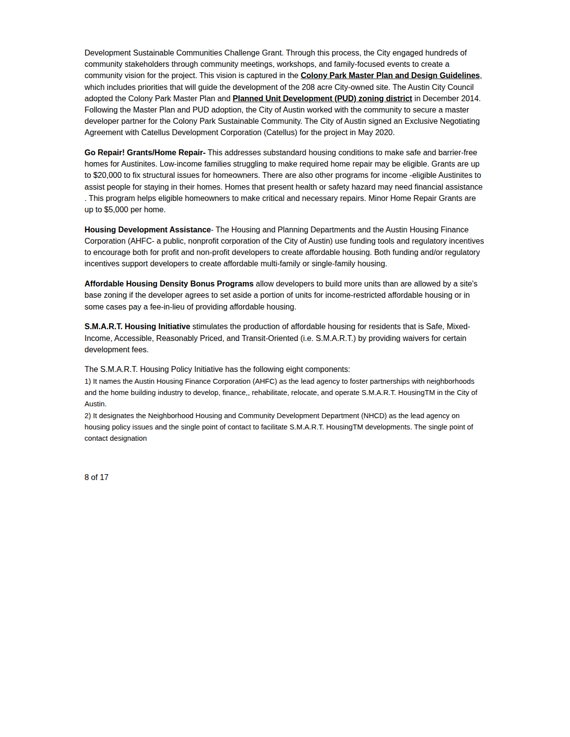Development Sustainable Communities Challenge Grant. Through this process, the City engaged hundreds of community stakeholders through community meetings, workshops, and family-focused events to create a community vision for the project. This vision is captured in the Colony Park Master Plan and Design Guidelines, which includes priorities that will guide the development of the 208 acre City-owned site. The Austin City Council adopted the Colony Park Master Plan and Planned Unit Development (PUD) zoning district in December 2014. Following the Master Plan and PUD adoption, the City of Austin worked with the community to secure a master developer partner for the Colony Park Sustainable Community. The City of Austin signed an Exclusive Negotiating Agreement with Catellus Development Corporation (Catellus) for the project in May 2020.
Go Repair! Grants/Home Repair- This addresses substandard housing conditions to make safe and barrier-free homes for Austinites. Low-income families struggling to make required home repair may be eligible. Grants are up to $20,000 to fix structural issues for homeowners. There are also other programs for income -eligible Austinites to assist people for staying in their homes. Homes that present health or safety hazard may need financial assistance . This program helps eligible homeowners to make critical and necessary repairs. Minor Home Repair Grants are up to $5,000 per home.
Housing Development Assistance- The Housing and Planning Departments and the Austin Housing Finance Corporation (AHFC- a public, nonprofit corporation of the City of Austin) use funding tools and regulatory incentives to encourage both for profit and non-profit developers to create affordable housing. Both funding and/or regulatory incentives support developers to create affordable multi-family or single-family housing.
Affordable Housing Density Bonus Programs allow developers to build more units than are allowed by a site's base zoning if the developer agrees to set aside a portion of units for income-restricted affordable housing or in some cases pay a fee-in-lieu of providing affordable housing.
S.M.A.R.T. Housing Initiative stimulates the production of affordable housing for residents that is Safe, Mixed-Income, Accessible, Reasonably Priced, and Transit-Oriented (i.e. S.M.A.R.T.) by providing waivers for certain development fees.
The S.M.A.R.T. Housing Policy Initiative has the following eight components:
1) It names the Austin Housing Finance Corporation (AHFC) as the lead agency to foster partnerships with neighborhoods and the home building industry to develop, finance,, rehabilitate, relocate, and operate S.M.A.R.T. HousingTM in the City of Austin.
2) It designates the Neighborhood Housing and Community Development Department (NHCD) as the lead agency on housing policy issues and the single point of contact to facilitate S.M.A.R.T. HousingTM developments. The single point of contact designation
8 of 17